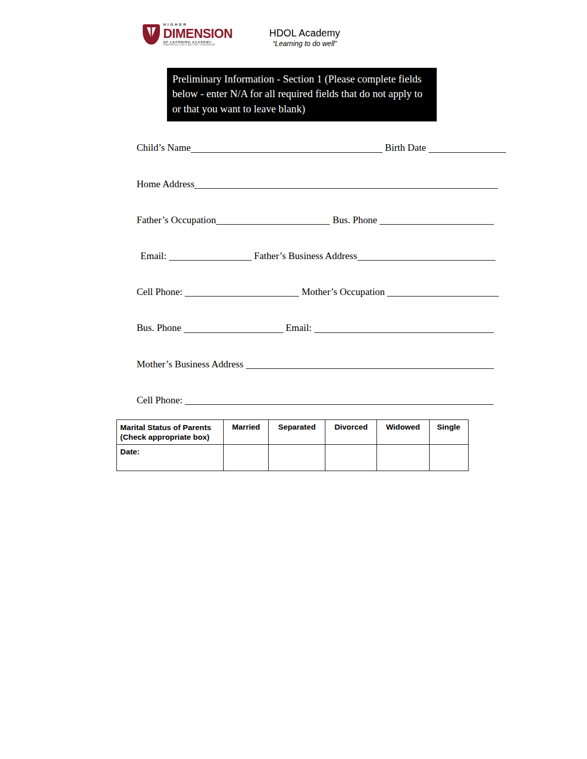HIGHER
DIMENSION
OF LEARNING ACADEMY
PREPARING FOR A BETTER TOMORROW
HDOL Academy
“Learning to do well”
Preliminary Information - Section 1 (Please complete fields below - enter N/A for all required fields that do not apply to or that you want to leave blank)
Child’s Name Birth Date
Home Address
Father’s Occupation Bus. Phone
Email: Father’s Business Address
Cell Phone: Mother’s Occupation
Bus. Phone Email:
Mother’s Business Address
Cell Phone:
| Marital Status of Parents (Check appropriate box) | Married | Separated | Divorced | Widowed | Single |
| --- | --- | --- | --- | --- | --- |
| Date: | | | | | |